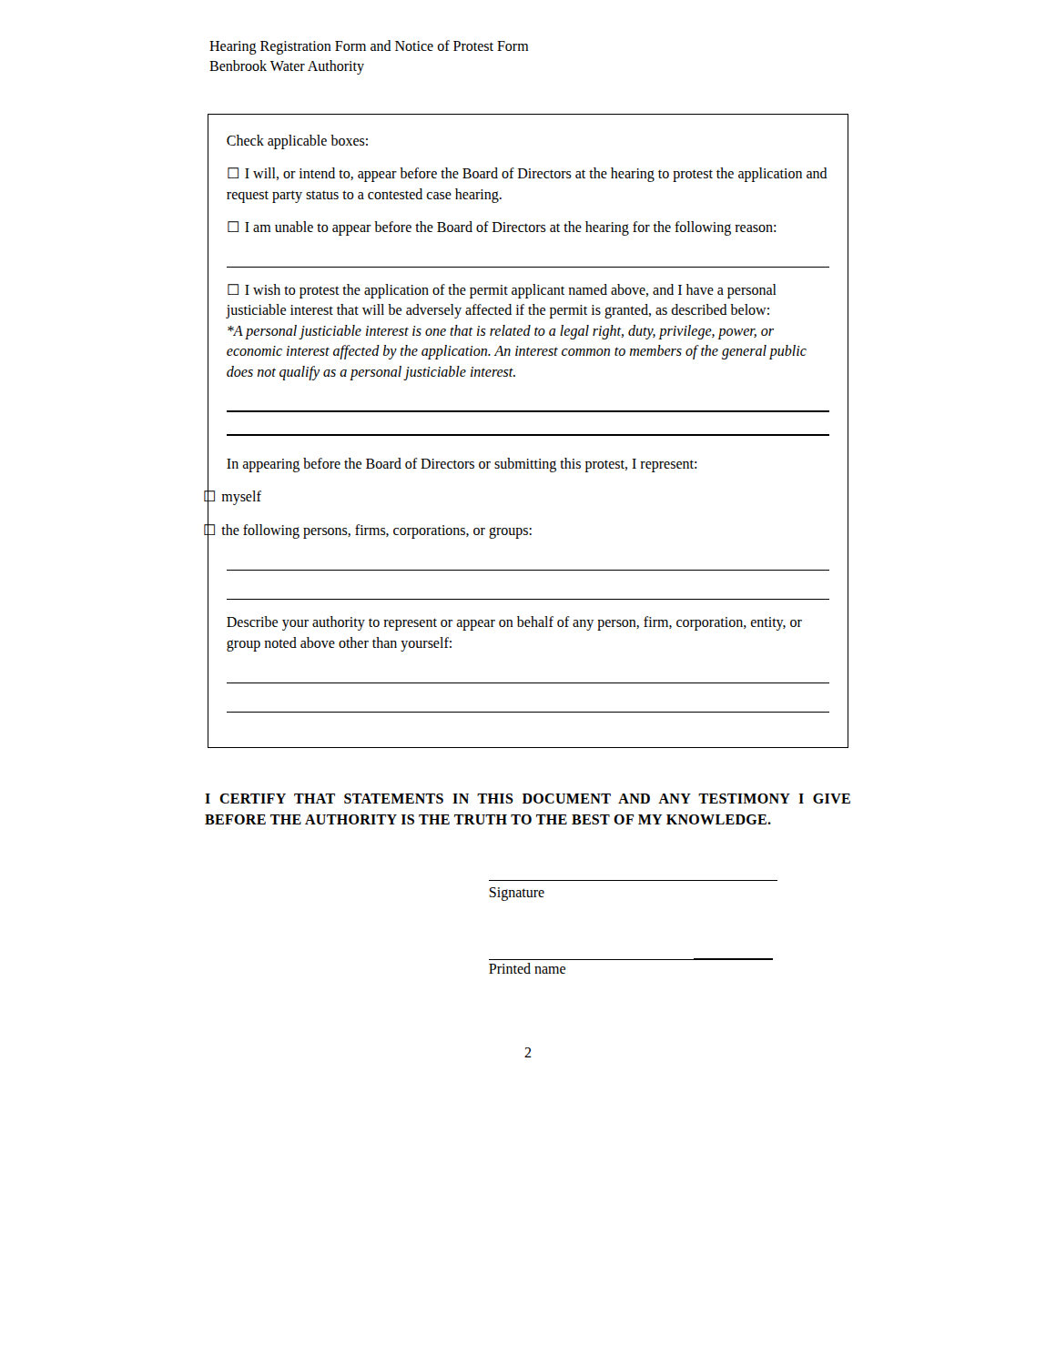Hearing Registration Form and Notice of Protest Form
Benbrook Water Authority
Check applicable boxes:
☐I will, or intend to, appear before the Board of Directors at the hearing to protest the application and request party status to a contested case hearing.
☐I am unable to appear before the Board of Directors at the hearing for the following reason:
☐I wish to protest the application of the permit applicant named above, and I have a personal justiciable interest that will be adversely affected if the permit is granted, as described below:
*A personal justiciable interest is one that is related to a legal right, duty, privilege, power, or economic interest affected by the application. An interest common to members of the general public does not qualify as a personal justiciable interest.
In appearing before the Board of Directors or submitting this protest, I represent:
☐myself
☐the following persons, firms, corporations, or groups:
Describe your authority to represent or appear on behalf of any person, firm, corporation, entity, or group noted above other than yourself:
I CERTIFY THAT STATEMENTS IN THIS DOCUMENT AND ANY TESTIMONY I GIVE BEFORE THE AUTHORITY IS THE TRUTH TO THE BEST OF MY KNOWLEDGE.
Signature
Printed name
2